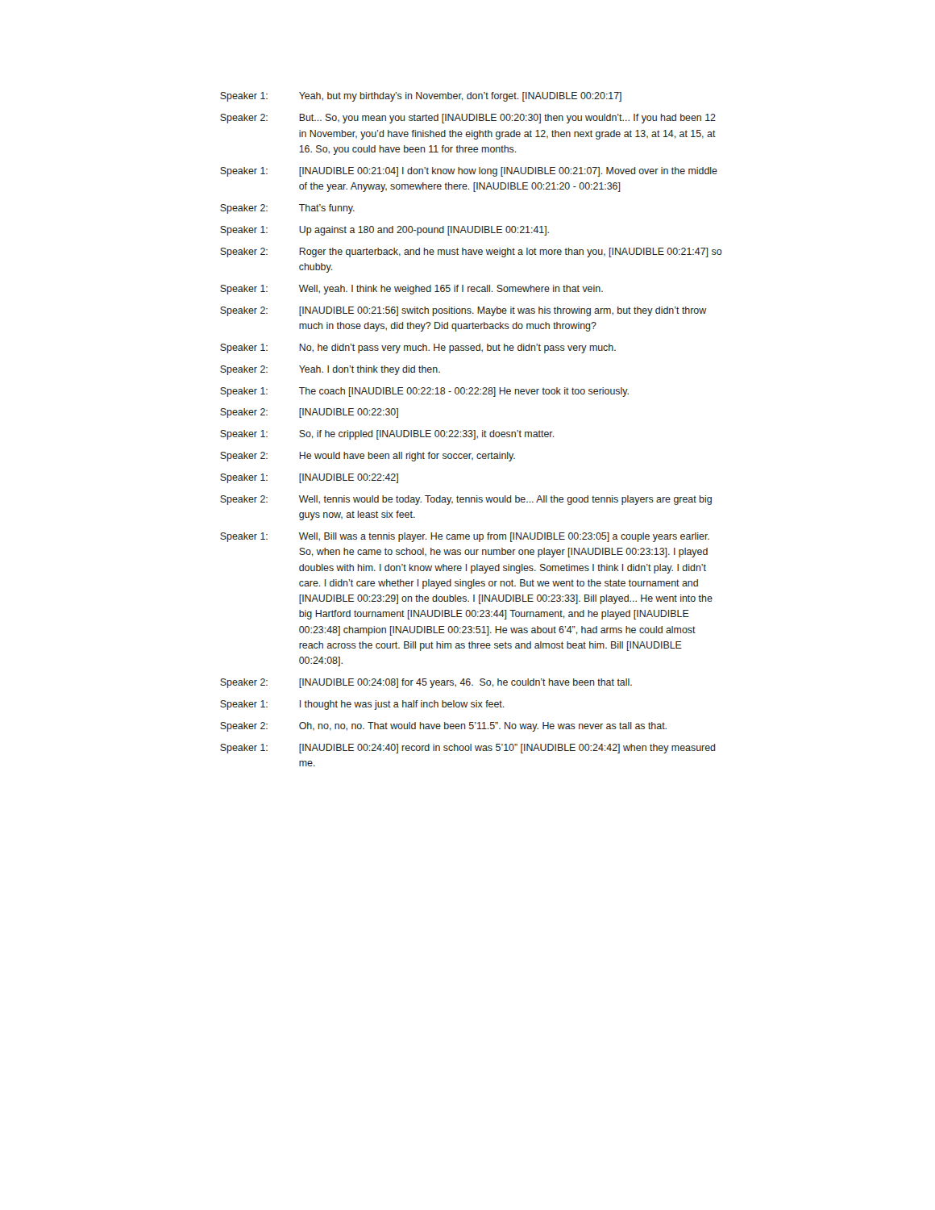| Speaker 1: | Yeah, but my birthday’s in November, don’t forget. [INAUDIBLE 00:20:17] |
| Speaker 2: | But... So, you mean you started [INAUDIBLE 00:20:30] then you wouldn’t... If you had been 12 in November, you’d have finished the eighth grade at 12, then next grade at 13, at 14, at 15, at 16. So, you could have been 11 for three months. |
| Speaker 1: | [INAUDIBLE 00:21:04] I don’t know how long [INAUDIBLE 00:21:07]. Moved over in the middle of the year. Anyway, somewhere there. [INAUDIBLE 00:21:20 - 00:21:36] |
| Speaker 2: | That’s funny. |
| Speaker 1: | Up against a 180 and 200-pound [INAUDIBLE 00:21:41]. |
| Speaker 2: | Roger the quarterback, and he must have weight a lot more than you, [INAUDIBLE 00:21:47] so chubby. |
| Speaker 1: | Well, yeah. I think he weighed 165 if I recall. Somewhere in that vein. |
| Speaker 2: | [INAUDIBLE 00:21:56] switch positions. Maybe it was his throwing arm, but they didn’t throw much in those days, did they? Did quarterbacks do much throwing? |
| Speaker 1: | No, he didn’t pass very much. He passed, but he didn’t pass very much. |
| Speaker 2: | Yeah. I don’t think they did then. |
| Speaker 1: | The coach [INAUDIBLE 00:22:18 - 00:22:28] He never took it too seriously. |
| Speaker 2: | [INAUDIBLE 00:22:30] |
| Speaker 1: | So, if he crippled [INAUDIBLE 00:22:33], it doesn’t matter. |
| Speaker 2: | He would have been all right for soccer, certainly. |
| Speaker 1: | [INAUDIBLE 00:22:42] |
| Speaker 2: | Well, tennis would be today. Today, tennis would be... All the good tennis players are great big guys now, at least six feet. |
| Speaker 1: | Well, Bill was a tennis player. He came up from [INAUDIBLE 00:23:05] a couple years earlier. So, when he came to school, he was our number one player [INAUDIBLE 00:23:13]. I played doubles with him. I don’t know where I played singles. Sometimes I think I didn’t play. I didn’t care. I didn’t care whether I played singles or not. But we went to the state tournament and [INAUDIBLE 00:23:29] on the doubles. I [INAUDIBLE 00:23:33]. Bill played... He went into the big Hartford tournament [INAUDIBLE 00:23:44] Tournament, and he played [INAUDIBLE 00:23:48] champion [INAUDIBLE 00:23:51]. He was about 6’4”, had arms he could almost reach across the court. Bill put him as three sets and almost beat him. Bill [INAUDIBLE 00:24:08]. |
| Speaker 2: | [INAUDIBLE 00:24:08] for 45 years, 46. So, he couldn’t have been that tall. |
| Speaker 1: | I thought he was just a half inch below six feet. |
| Speaker 2: | Oh, no, no, no. That would have been 5’11.5”. No way. He was never as tall as that. |
| Speaker 1: | [INAUDIBLE 00:24:40] record in school was 5’10” [INAUDIBLE 00:24:42] when they measured me. |